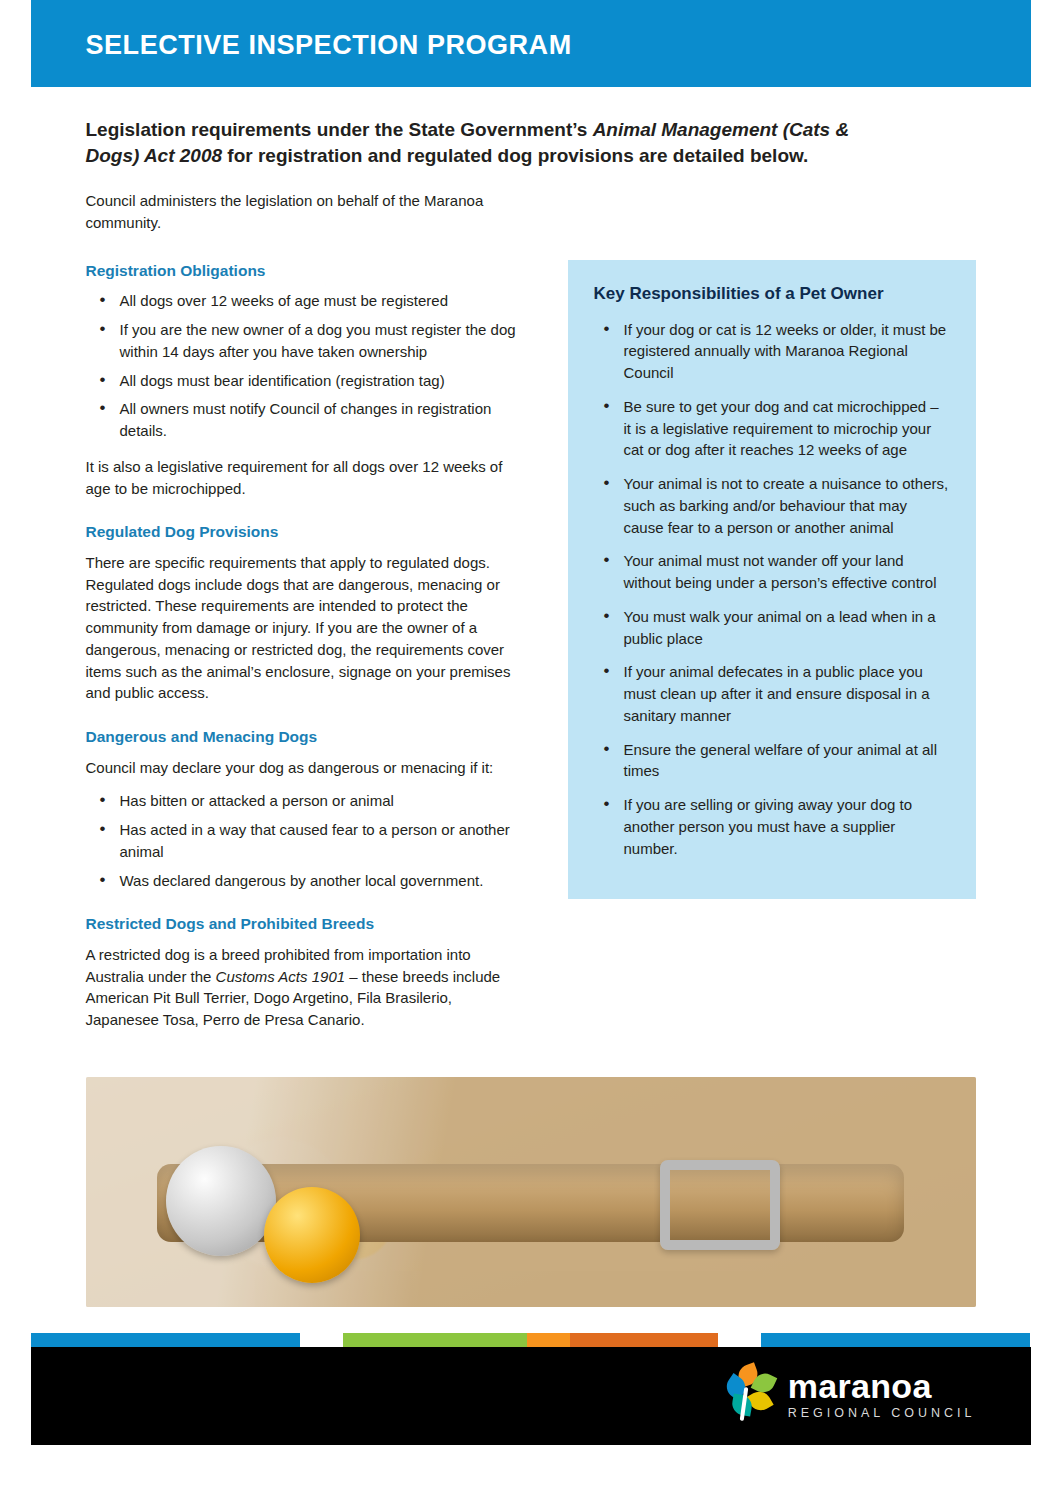Selective Inspection Program
Legislation requirements under the State Government’s Animal Management (Cats & Dogs) Act 2008 for registration and regulated dog provisions are detailed below.
Council administers the legislation on behalf of the Maranoa community.
Registration Obligations
All dogs over 12 weeks of age must be registered
If you are the new owner of a dog you must register the dog within 14 days after you have taken ownership
All dogs must bear identification (registration tag)
All owners must notify Council of changes in registration details.
It is also a legislative requirement for all dogs over 12 weeks of age to be microchipped.
Regulated Dog Provisions
There are specific requirements that apply to regulated dogs. Regulated dogs include dogs that are dangerous, menacing or restricted. These requirements are intended to protect the community from damage or injury. If you are the owner of a dangerous, menacing or restricted dog, the requirements cover items such as the animal’s enclosure, signage on your premises and public access.
Dangerous and Menacing Dogs
Council may declare your dog as dangerous or menacing if it:
Has bitten or attacked a person or animal
Has acted in a way that caused fear to a person or another animal
Was declared dangerous by another local government.
Restricted Dogs and Prohibited Breeds
A restricted dog is a breed prohibited from importation into Australia under the Customs Acts 1901 – these breeds include American Pit Bull Terrier, Dogo Argetino, Fila Brasilerio, Japanesee Tosa, Perro de Presa Canario.
Key Responsibilities of a Pet Owner
If your dog or cat is 12 weeks or older, it must be registered annually with Maranoa Regional Council
Be sure to get your dog and cat microchipped – it is a legislative requirement to microchip your cat or dog after it reaches 12 weeks of age
Your animal is not to create a nuisance to others, such as barking and/or behaviour that may cause fear to a person or another animal
Your animal must not wander off your land without being under a person’s effective control
You must walk your animal on a lead when in a public place
If your animal defecates in a public place you must clean up after it and ensure disposal in a sanitary manner
Ensure the general welfare of your animal at all times
If you are selling or giving away your dog to another person you must have a supplier number.
maranoa
REGIONAL COUNCIL